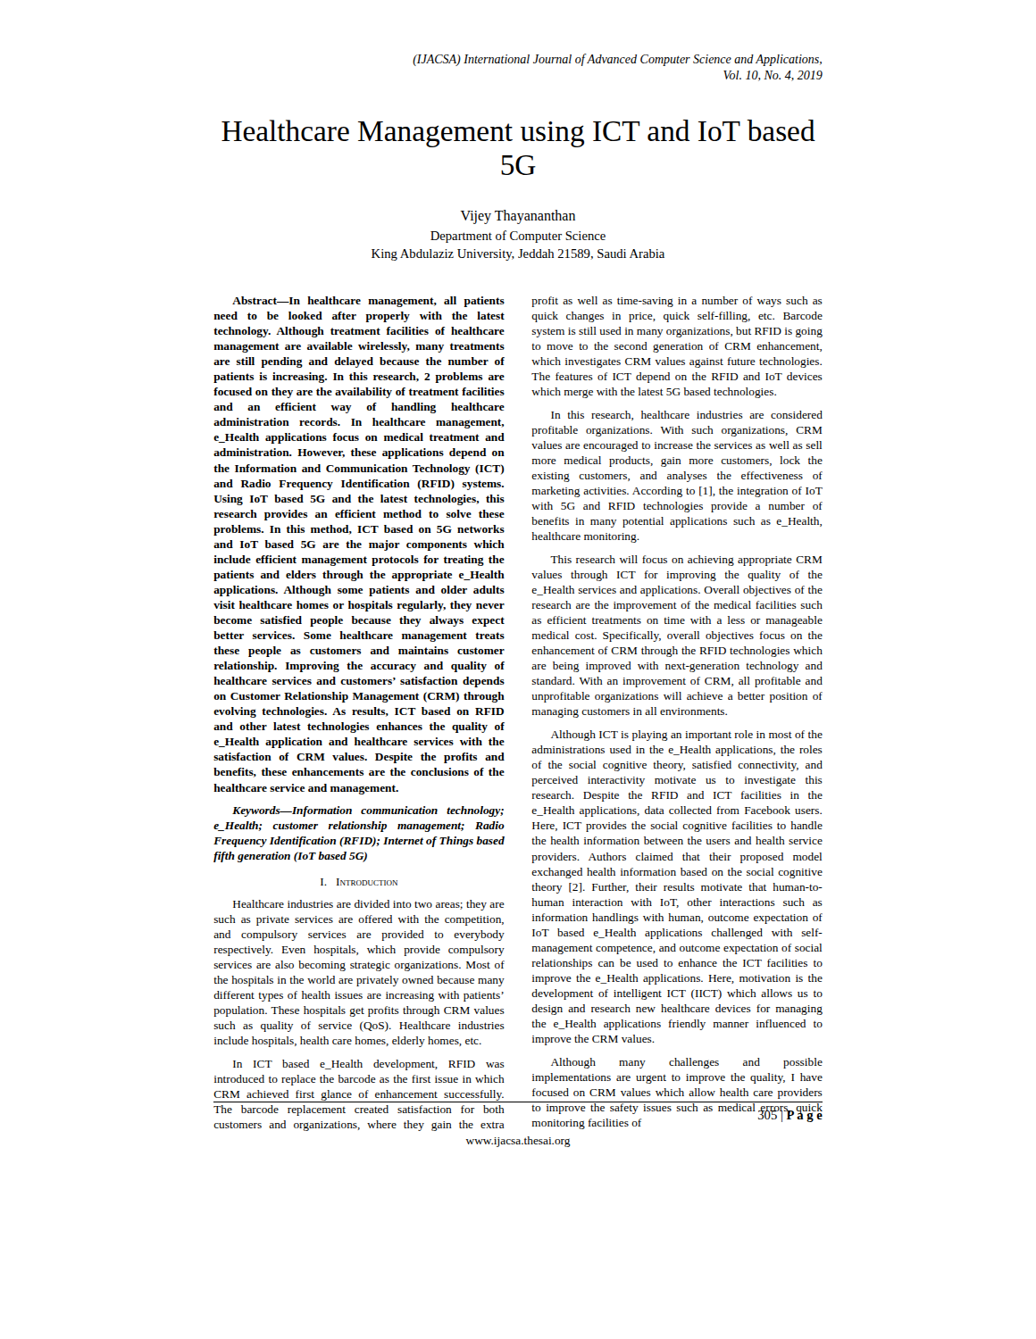(IJACSA) International Journal of Advanced Computer Science and Applications,
Vol. 10, No. 4, 2019
Healthcare Management using ICT and IoT based 5G
Vijey Thayananthan
Department of Computer Science
King Abdulaziz University, Jeddah 21589, Saudi Arabia
Abstract—In healthcare management, all patients need to be looked after properly with the latest technology. Although treatment facilities of healthcare management are available wirelessly, many treatments are still pending and delayed because the number of patients is increasing. In this research, 2 problems are focused on they are the availability of treatment facilities and an efficient way of handling healthcare administration records. In healthcare management, e_Health applications focus on medical treatment and administration. However, these applications depend on the Information and Communication Technology (ICT) and Radio Frequency Identification (RFID) systems. Using IoT based 5G and the latest technologies, this research provides an efficient method to solve these problems. In this method, ICT based on 5G networks and IoT based 5G are the major components which include efficient management protocols for treating the patients and elders through the appropriate e_Health applications. Although some patients and older adults visit healthcare homes or hospitals regularly, they never become satisfied people because they always expect better services. Some healthcare management treats these people as customers and maintains customer relationship. Improving the accuracy and quality of healthcare services and customers’ satisfaction depends on Customer Relationship Management (CRM) through evolving technologies. As results, ICT based on RFID and other latest technologies enhances the quality of e_Health application and healthcare services with the satisfaction of CRM values. Despite the profits and benefits, these enhancements are the conclusions of the healthcare service and management.
Keywords—Information communication technology; e_Health; customer relationship management; Radio Frequency Identification (RFID); Internet of Things based fifth generation (IoT based 5G)
I. Introduction
Healthcare industries are divided into two areas; they are such as private services are offered with the competition, and compulsory services are provided to everybody respectively. Even hospitals, which provide compulsory services are also becoming strategic organizations. Most of the hospitals in the world are privately owned because many different types of health issues are increasing with patients’ population. These hospitals get profits through CRM values such as quality of service (QoS). Healthcare industries include hospitals, health care homes, elderly homes, etc.
In ICT based e_Health development, RFID was introduced to replace the barcode as the first issue in which CRM achieved first glance of enhancement successfully. The barcode replacement created satisfaction for both customers and organizations, where they gain the extra profit as well as time-saving in a number of ways such as quick changes in price, quick self-filling, etc. Barcode system is still used in many organizations, but RFID is going to move to the second generation of CRM enhancement, which investigates CRM values against future technologies. The features of ICT depend on the RFID and IoT devices which merge with the latest 5G based technologies.
In this research, healthcare industries are considered profitable organizations. With such organizations, CRM values are encouraged to increase the services as well as sell more medical products, gain more customers, lock the existing customers, and analyses the effectiveness of marketing activities. According to [1], the integration of IoT with 5G and RFID technologies provide a number of benefits in many potential applications such as e_Health, healthcare monitoring.
This research will focus on achieving appropriate CRM values through ICT for improving the quality of the e_Health services and applications. Overall objectives of the research are the improvement of the medical facilities such as efficient treatments on time with a less or manageable medical cost. Specifically, overall objectives focus on the enhancement of CRM through the RFID technologies which are being improved with next-generation technology and standard. With an improvement of CRM, all profitable and unprofitable organizations will achieve a better position of managing customers in all environments.
Although ICT is playing an important role in most of the administrations used in the e_Health applications, the roles of the social cognitive theory, satisfied connectivity, and perceived interactivity motivate us to investigate this research. Despite the RFID and ICT facilities in the e_Health applications, data collected from Facebook users. Here, ICT provides the social cognitive facilities to handle the health information between the users and health service providers. Authors claimed that their proposed model exchanged health information based on the social cognitive theory [2]. Further, their results motivate that human-to-human interaction with IoT, other interactions such as information handlings with human, outcome expectation of IoT based e_Health applications challenged with self-management competence, and outcome expectation of social relationships can be used to enhance the ICT facilities to improve the e_Health applications. Here, motivation is the development of intelligent ICT (IICT) which allows us to design and research new healthcare devices for managing the e_Health applications friendly manner influenced to improve the CRM values.
Although many challenges and possible implementations are urgent to improve the quality, I have focused on CRM values which allow health care providers to improve the safety issues such as medical errors, quick monitoring facilities of
305 | P a g e
www.ijacsa.thesai.org